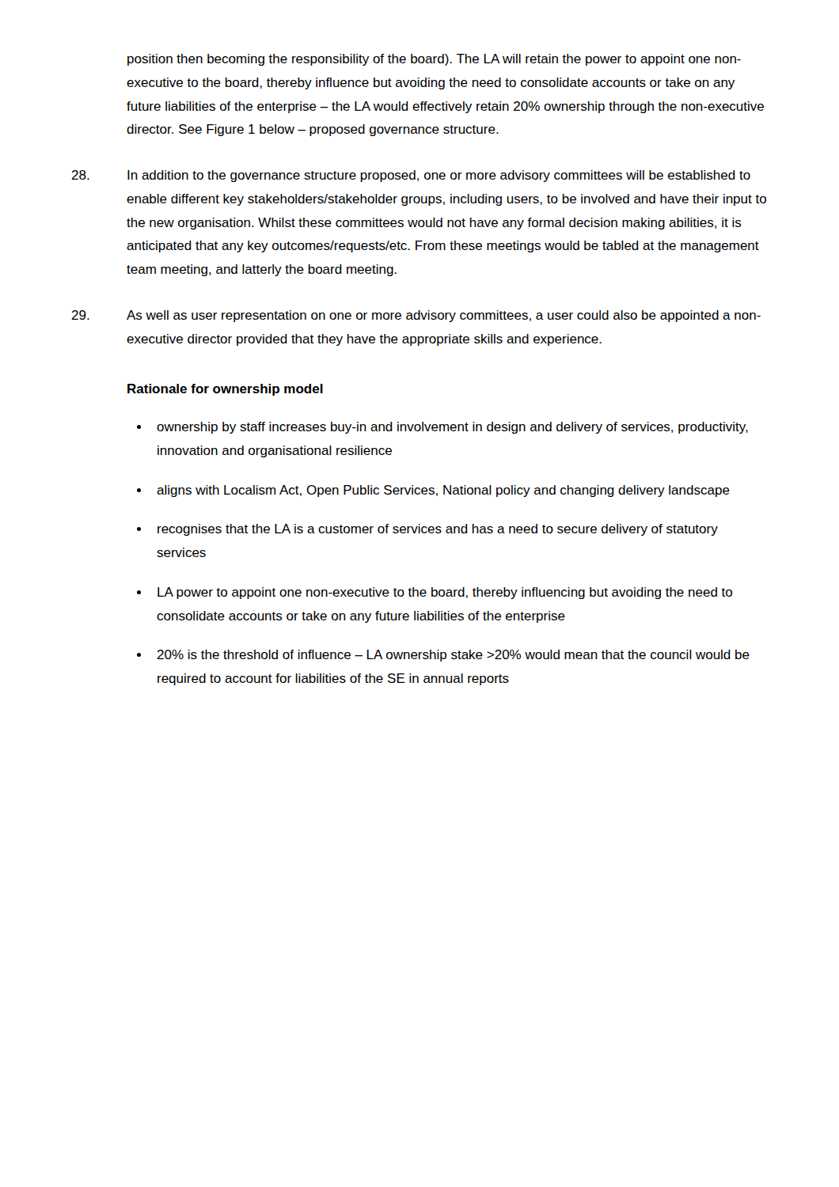position then becoming the responsibility of the board). The LA will retain the power to appoint one non-executive to the board, thereby influence but avoiding the need to consolidate accounts or take on any future liabilities of the enterprise – the LA would effectively retain 20% ownership through the non-executive director. See Figure 1 below – proposed governance structure.
28. In addition to the governance structure proposed, one or more advisory committees will be established to enable different key stakeholders/stakeholder groups, including users, to be involved and have their input to the new organisation. Whilst these committees would not have any formal decision making abilities, it is anticipated that any key outcomes/requests/etc. From these meetings would be tabled at the management team meeting, and latterly the board meeting.
29. As well as user representation on one or more advisory committees, a user could also be appointed a non-executive director provided that they have the appropriate skills and experience.
Rationale for ownership model
ownership by staff increases buy-in and involvement in design and delivery of services, productivity, innovation and organisational resilience
aligns with Localism Act, Open Public Services, National policy and changing delivery landscape
recognises that the LA is a customer of services and has a need to secure delivery of statutory services
LA power to appoint one non-executive to the board, thereby influencing but avoiding the need to consolidate accounts or take on any future liabilities of the enterprise
20% is the threshold of influence – LA ownership stake >20% would mean that the council would be required to account for liabilities of the SE in annual reports